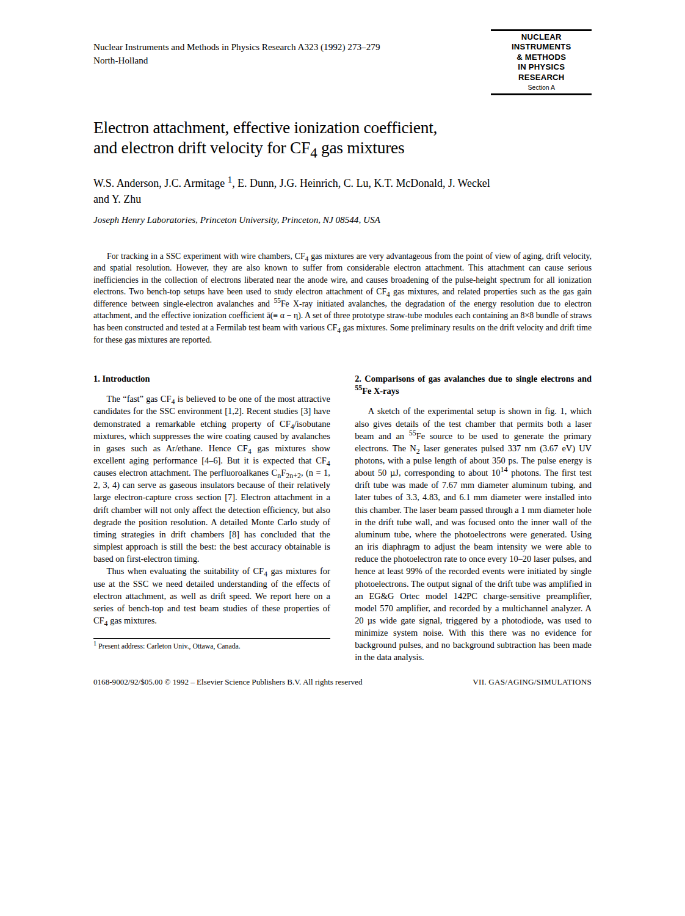Nuclear Instruments and Methods in Physics Research A323 (1992) 273–279
North-Holland
NUCLEAR
INSTRUMENTS
& METHODS
IN PHYSICS
RESEARCH
Section A
Electron attachment, effective ionization coefficient,
and electron drift velocity for CF4 gas mixtures
W.S. Anderson, J.C. Armitage 1, E. Dunn, J.G. Heinrich, C. Lu, K.T. McDonald, J. Weckel
and Y. Zhu
Joseph Henry Laboratories, Princeton University, Princeton, NJ 08544, USA
For tracking in a SSC experiment with wire chambers, CF4 gas mixtures are very advantageous from the point of view of aging, drift velocity, and spatial resolution. However, they are also known to suffer from considerable electron attachment. This attachment can cause serious inefficiencies in the collection of electrons liberated near the anode wire, and causes broadening of the pulse-height spectrum for all ionization electrons. Two bench-top setups have been used to study electron attachment of CF4 gas mixtures, and related properties such as the gas gain difference between single-electron avalanches and 55Fe X-ray initiated avalanches, the degradation of the energy resolution due to electron attachment, and the effective ionization coefficient ā(≡ α − η). A set of three prototype straw-tube modules each containing an 8×8 bundle of straws has been constructed and tested at a Fermilab test beam with various CF4 gas mixtures. Some preliminary results on the drift velocity and drift time for these gas mixtures are reported.
1. Introduction
The “fast” gas CF4 is believed to be one of the most attractive candidates for the SSC environment [1,2]. Recent studies [3] have demonstrated a remarkable etching property of CF4/isobutane mixtures, which suppresses the wire coating caused by avalanches in gases such as Ar/ethane. Hence CF4 gas mixtures show excellent aging performance [4–6]. But it is expected that CF4 causes electron attachment. The perfluoroalkanes CnF2n+2, (n = 1, 2, 3, 4) can serve as gaseous insulators because of their relatively large electron-capture cross section [7]. Electron attachment in a drift chamber will not only affect the detection efficiency, but also degrade the position resolution. A detailed Monte Carlo study of timing strategies in drift chambers [8] has concluded that the simplest approach is still the best: the best accuracy obtainable is based on first-electron timing.
Thus when evaluating the suitability of CF4 gas mixtures for use at the SSC we need detailed understanding of the effects of electron attachment, as well as drift speed. We report here on a series of bench-top and test beam studies of these properties of CF4 gas mixtures.
1 Present address: Carleton Univ., Ottawa, Canada.
2. Comparisons of gas avalanches due to single electrons and 55Fe X-rays
A sketch of the experimental setup is shown in fig. 1, which also gives details of the test chamber that permits both a laser beam and an 55Fe source to be used to generate the primary electrons. The N2 laser generates pulsed 337 nm (3.67 eV) UV photons, with a pulse length of about 350 ps. The pulse energy is about 50 µJ, corresponding to about 1014 photons. The first test drift tube was made of 7.67 mm diameter aluminum tubing, and later tubes of 3.3, 4.83, and 6.1 mm diameter were installed into this chamber. The laser beam passed through a 1 mm diameter hole in the drift tube wall, and was focused onto the inner wall of the aluminum tube, where the photoelectrons were generated. Using an iris diaphragm to adjust the beam intensity we were able to reduce the photoelectron rate to once every 10–20 laser pulses, and hence at least 99% of the recorded events were initiated by single photoelectrons. The output signal of the drift tube was amplified in an EG&G Ortec model 142PC charge-sensitive preamplifier, model 570 amplifier, and recorded by a multichannel analyzer. A 20 µs wide gate signal, triggered by a photodiode, was used to minimize system noise. With this there was no evidence for background pulses, and no background subtraction has been made in the data analysis.
0168-9002/92/$05.00 © 1992 – Elsevier Science Publishers B.V. All rights reserved VII. GAS/AGING/SIMULATIONS